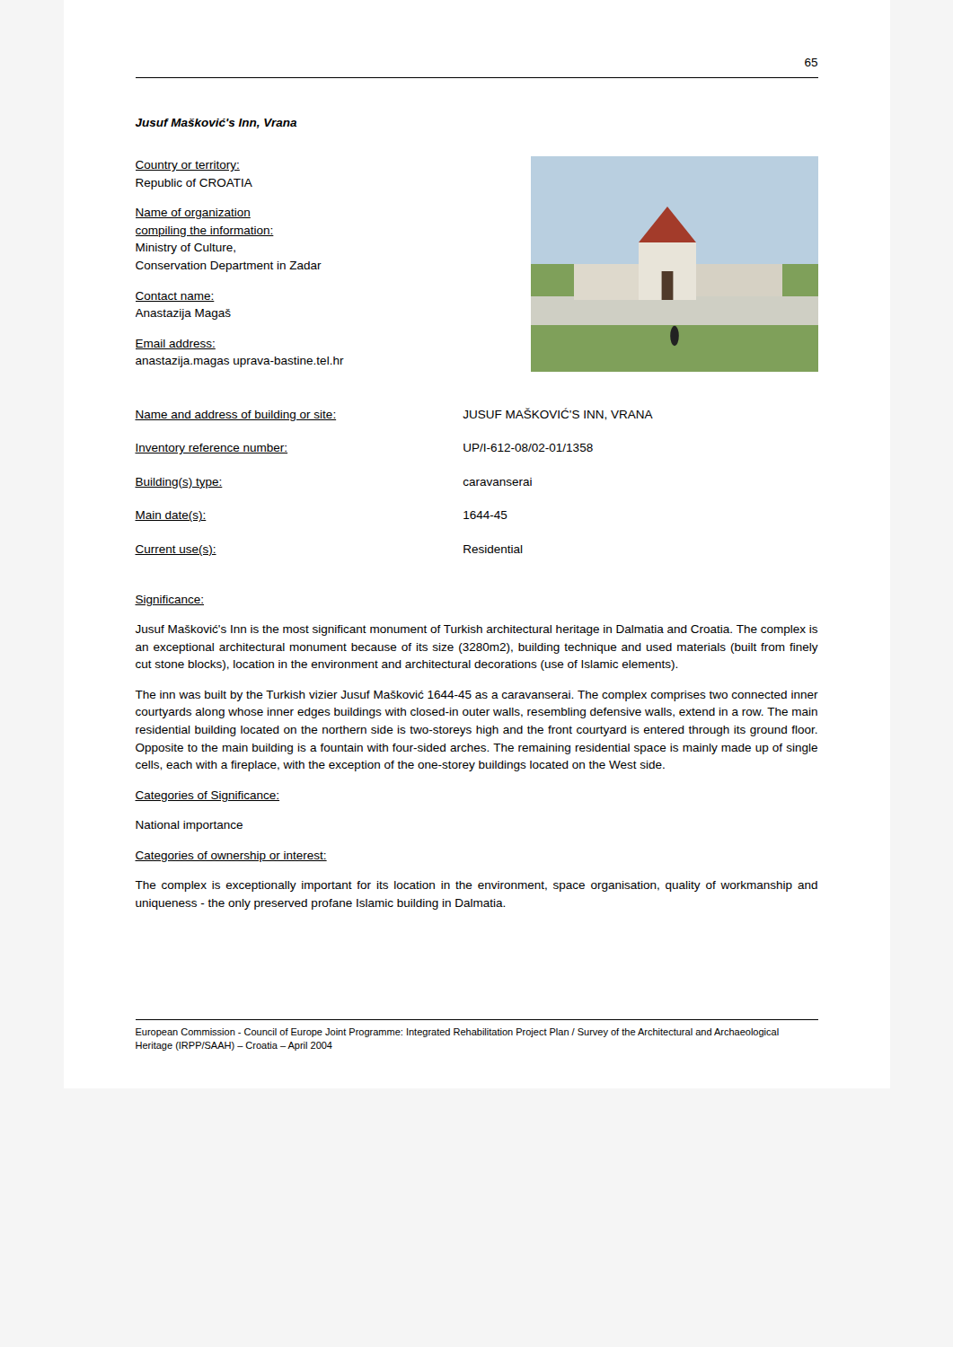65
Jusuf Mašković's Inn, Vrana
Country or territory:
Republic of CROATIA
Name of organization
compiling the information:
Ministry of Culture,
Conservation Department in Zadar
Contact name:
Anastazija Magaš
Email address:
anastazija.magas uprava-bastine.tel.hr
| Name and address of building or site: | JUSUF MAŠKOVIĆ'S INN, VRANA |
| Inventory reference number: | UP/I-612-08/02-01/1358 |
| Building(s) type: | caravanserai |
| Main date(s): | 1644-45 |
| Current use(s): | Residential |
Significance:
Jusuf Mašković's Inn is the most significant monument of Turkish architectural heritage in Dalmatia and Croatia. The complex is an exceptional architectural monument because of its size (3280m2), building technique and used materials (built from finely cut stone blocks), location in the environment and architectural decorations (use of Islamic elements).
The inn was built by the Turkish vizier Jusuf Mašković 1644-45 as a caravanserai. The complex comprises two connected inner courtyards along whose inner edges buildings with closed-in outer walls, resembling defensive walls, extend in a row. The main residential building located on the northern side is two-storeys high and the front courtyard is entered through its ground floor. Opposite to the main building is a fountain with four-sided arches. The remaining residential space is mainly made up of single cells, each with a fireplace, with the exception of the one-storey buildings located on the West side.
Categories of Significance:
National importance
Categories of ownership or interest:
The complex is exceptionally important for its location in the environment, space organisation, quality of workmanship and uniqueness - the only preserved profane Islamic building in Dalmatia.
European Commission - Council of Europe Joint Programme: Integrated Rehabilitation Project Plan / Survey of the Architectural and Archaeological Heritage (IRPP/SAAH) – Croatia – April 2004